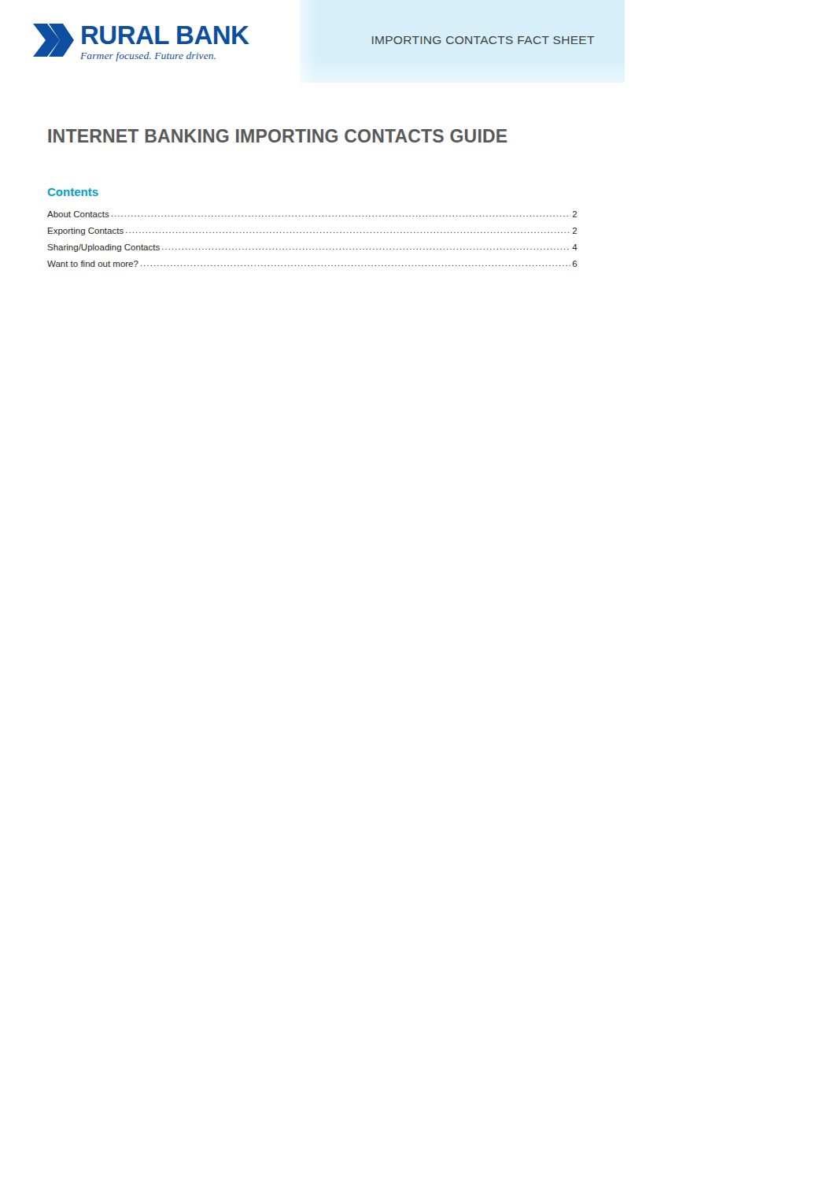IMPORTING CONTACTS FACT SHEET
RURAL BANK Farmer focused. Future driven.
INTERNET BANKING IMPORTING CONTACTS GUIDE
Contents
About Contacts ........................................................................................................................................................... 2
Exporting Contacts ....................................................................................................................................................... 2
Sharing/Uploading Contacts ......................................................................................................................................... 4
Want to find out more? ................................................................................................................................................... 6